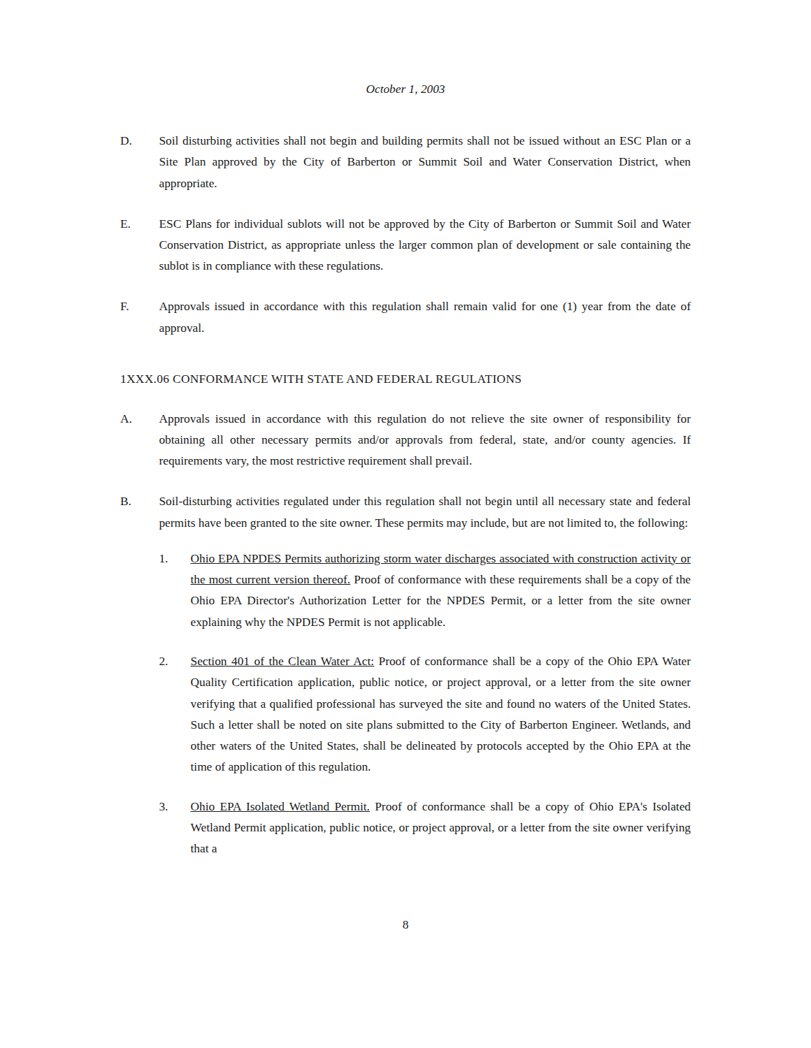October 1, 2003
D. Soil disturbing activities shall not begin and building permits shall not be issued without an ESC Plan or a Site Plan approved by the City of Barberton or Summit Soil and Water Conservation District, when appropriate.
E. ESC Plans for individual sublots will not be approved by the City of Barberton or Summit Soil and Water Conservation District, as appropriate unless the larger common plan of development or sale containing the sublot is in compliance with these regulations.
F. Approvals issued in accordance with this regulation shall remain valid for one (1) year from the date of approval.
1XXX.06 CONFORMANCE WITH STATE AND FEDERAL REGULATIONS
A. Approvals issued in accordance with this regulation do not relieve the site owner of responsibility for obtaining all other necessary permits and/or approvals from federal, state, and/or county agencies. If requirements vary, the most restrictive requirement shall prevail.
B. Soil-disturbing activities regulated under this regulation shall not begin until all necessary state and federal permits have been granted to the site owner. These permits may include, but are not limited to, the following:
1. Ohio EPA NPDES Permits authorizing storm water discharges associated with construction activity or the most current version thereof. Proof of conformance with these requirements shall be a copy of the Ohio EPA Director's Authorization Letter for the NPDES Permit, or a letter from the site owner explaining why the NPDES Permit is not applicable.
2. Section 401 of the Clean Water Act: Proof of conformance shall be a copy of the Ohio EPA Water Quality Certification application, public notice, or project approval, or a letter from the site owner verifying that a qualified professional has surveyed the site and found no waters of the United States. Such a letter shall be noted on site plans submitted to the City of Barberton Engineer. Wetlands, and other waters of the United States, shall be delineated by protocols accepted by the Ohio EPA at the time of application of this regulation.
3. Ohio EPA Isolated Wetland Permit. Proof of conformance shall be a copy of Ohio EPA's Isolated Wetland Permit application, public notice, or project approval, or a letter from the site owner verifying that a
8